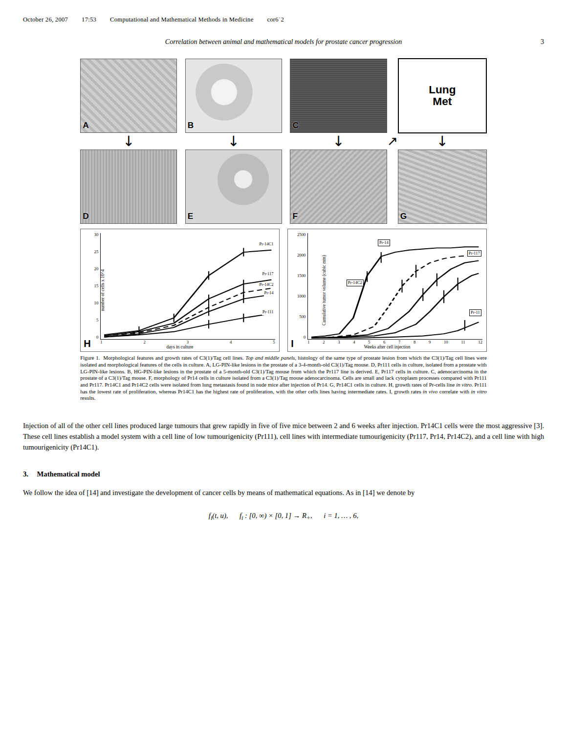October 26, 2007 17:53 Computational and Mathematical Methods in Medicine cor6˙2
Correlation between animal and mathematical models for prostate cancer progression 3
| A | | B | | C | | Lung Met |
| ↓ | | ↓ | | ↓ | ↗ | ↓ |
| D | | E | | F | | G |
| number of cells x 10^4 30 25 20 15 10 5 0 Pr-14C1 Pr-117 Pr-14C2 Pr-14 Pr-111 1 2 3 4 5 days in culture H | | Cumulative tumor volume (cubic mm) 2500 2000 1500 1000 500 0 Pr-14 Pr-117 Pr-14C2 Pr-11 1 2 3 4 5 6 7 8 9 10 11 12 Weeks after cell injection I |
Figure 1. Morphological features and growth rates of C3(1)/Tag cell lines. Top and middle panels, histology of the same type of prostate lesion from which the C3(1)/Tag cell lines were isolated and morphological features of the cells in culture. A, LG-PIN-like lesions in the prostate of a 3-4-month-old C3(1)/Tag mouse. D, Pr111 cells in culture, isolated from a prostate with LG-PIN-like lesions. B, HG-PIN-like lesions in the prostate of a 5-month-old C3(1)/Tag mouse from which the Pr117 line is derived. E, Pr117 cells in culture. C, adenocarcinoma in the prostate of a C3(1)/Tag mouse. F, morphology of Pr14 cells in culture isolated from a C3(1)/Tag mouse adenocarcinoma. Cells are small and lack cytoplasm processes compared with Pr111 and Pr117. Pr14C1 and Pr14C2 cells were isolated from lung metastasis found in nude mice after injection of Pr14. G, Pr14C1 cells in culture. H, growth rates of Pr-cells line in vitro. Pr111 has the lowest rate of proliferation, whereas Pr14C1 has the highest rate of proliferation, with the other cells lines having intermediate rates. I, growth rates in vivo correlate with in vitro results.
Injection of all of the other cell lines produced large tumours that grew rapidly in five of five mice between 2 and 6 weeks after injection. Pr14C1 cells were the most aggressive [3]. These cell lines establish a model system with a cell line of low tumourigenicity (Pr111), cell lines with intermediate tumourigenicity (Pr117, Pr14, Pr14C2), and a cell line with high tumourigenicity (Pr14C1).
3. Mathematical model
We follow the idea of [14] and investigate the development of cancer cells by means of mathematical equations. As in [14] we denote by
fi(t, u), fi : [0, ∞) × [0, 1] → R+, i = 1, … , 6,